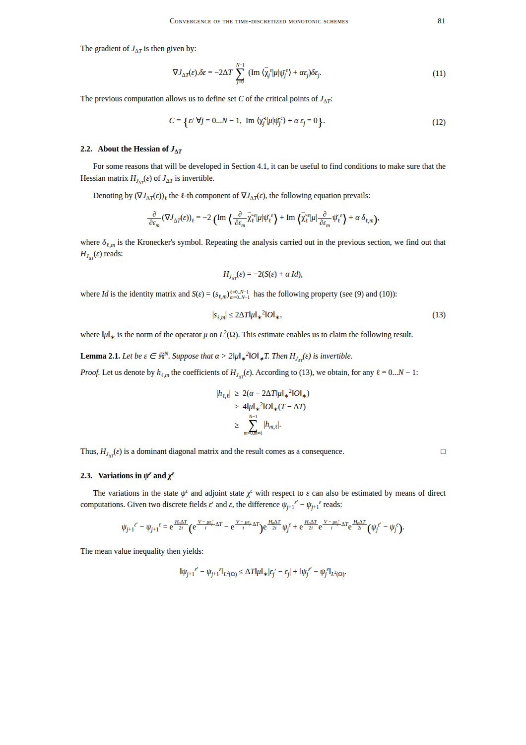Convergence of the time-discretized monotonic schemes 81
The gradient of JΔT is then given by:
∇JΔT(ε).δε = −2ΔT N−1∑j=0 (Im ⟨χjε|μ|ψ̆jε⟩ + αεj)δεj.
(11)
The previous computation allows us to define set C of the critical points of JΔT:
C = {ε/ ∀j = 0...N − 1, Im ⟨χ̃jε|μ|ψ̆jε⟩ + α εj = 0}.
(12)
2.2. About the Hessian of JΔT
For some reasons that will be developed in Section 4.1, it can be useful to find conditions to make sure that the Hessian matrix HJΔT(ε) of JΔT is invertible.
Denoting by (∇JΔT(ε))ℓ the ℓ-th component of ∇JΔT(ε), the following equation prevails:
∂∂εm(∇JΔT(ε))ℓ = −2 (Im ⟨∂∂εm χ̃ℓε|μ|ψ̆ℓε⟩ + Im ⟨χ̃ℓε|μ|∂∂εm ψ̆ℓε⟩ + α δℓ,m),
where δℓ,m is the Kronecker's symbol. Repeating the analysis carried out in the previous section, we find out that HJΔT(ε) reads:
HJΔT(ε) = −2(S(ε) + α Id),
where Id is the identity matrix and S(ε) = (sℓ,m)ℓ=0..N−1
m=0..N−1 has the following property (see (9) and (10)):
|sℓ,m| ≤ 2ΔT‖μ‖∗2‖O‖∗,
(13)
where ‖μ‖∗ is the norm of the operator μ on L2(Ω). This estimate enables us to claim the following result.
Lemma 2.1. Let be ε ∈ ℝN. Suppose that α > 2‖μ‖∗2‖O‖∗T. Then HJΔT(ε) is invertible.
Proof. Let us denote by hℓ,m the coefficients of HJΔT(ε). According to (13), we obtain, for any ℓ = 0...N − 1:
| / h ℓ,ℓ / | ≥ | 2( α − 2Δ T ‖ μ ‖ ∗ 2 ‖ O ‖ ∗ ) |
| | > | 4‖ μ ‖ ∗ 2 ‖ O ‖ ∗ ( T − Δ T ) |
| | ≥ | N −1 ∑ m =0, m ≠ℓ / h m ,ℓ /. |
Thus, HJΔT(ε) is a dominant diagonal matrix and the result comes as a consequence. □
2.3. Variations in ψε and χε
The variations in the state ψε and adjoint state χε with respect to ε can also be estimated by means of direct computations. Given two discrete fields ε′ and ε, the difference ψj+1ε′ − ψj+1ε reads:
ψj+1ε′ − ψj+1ε = eH0ΔT 2i(eV − μεj′i ΔT − eV − μεj i ΔT) eH0ΔT 2iψjε + eH0ΔT 2ieV − μεj′i ΔTeH0ΔT 2i(ψjε′ − ψjε).
The mean value inequality then yields:
‖ψj+1ε′ − ψj+1ε‖L2(Ω) ≤ ΔT‖μ‖∗|εj′ − εj| + ‖ψjε′ − ψjε‖L2(Ω).